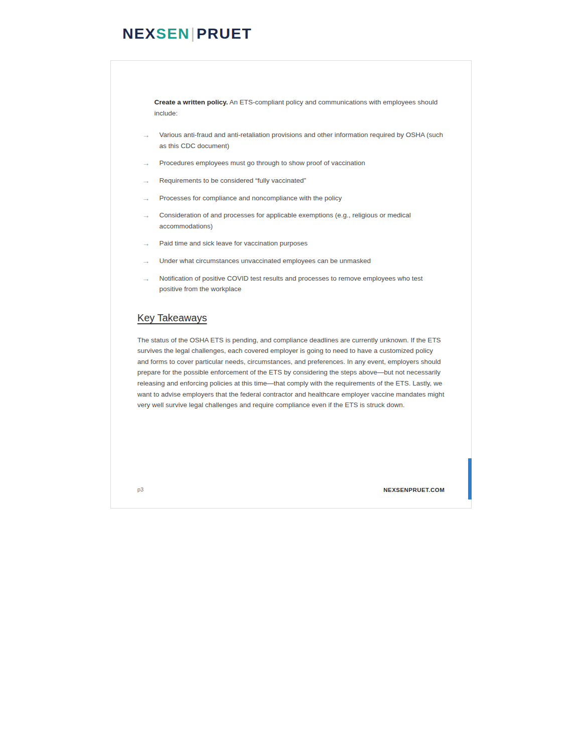NEX SEN|PRUET
Create a written policy. An ETS-compliant policy and communications with employees should include:
Various anti-fraud and anti-retaliation provisions and other information required by OSHA (such as this CDC document)
Procedures employees must go through to show proof of vaccination
Requirements to be considered “fully vaccinated”
Processes for compliance and noncompliance with the policy
Consideration of and processes for applicable exemptions (e.g., religious or medical accommodations)
Paid time and sick leave for vaccination purposes
Under what circumstances unvaccinated employees can be unmasked
Notification of positive COVID test results and processes to remove employees who test positive from the workplace
Key Takeaways
The status of the OSHA ETS is pending, and compliance deadlines are currently unknown. If the ETS survives the legal challenges, each covered employer is going to need to have a customized policy and forms to cover particular needs, circumstances, and preferences. In any event, employers should prepare for the possible enforcement of the ETS by considering the steps above—but not necessarily releasing and enforcing policies at this time—that comply with the requirements of the ETS. Lastly, we want to advise employers that the federal contractor and healthcare employer vaccine mandates might very well survive legal challenges and require compliance even if the ETS is struck down.
p3 NEXSENPRUET.COM